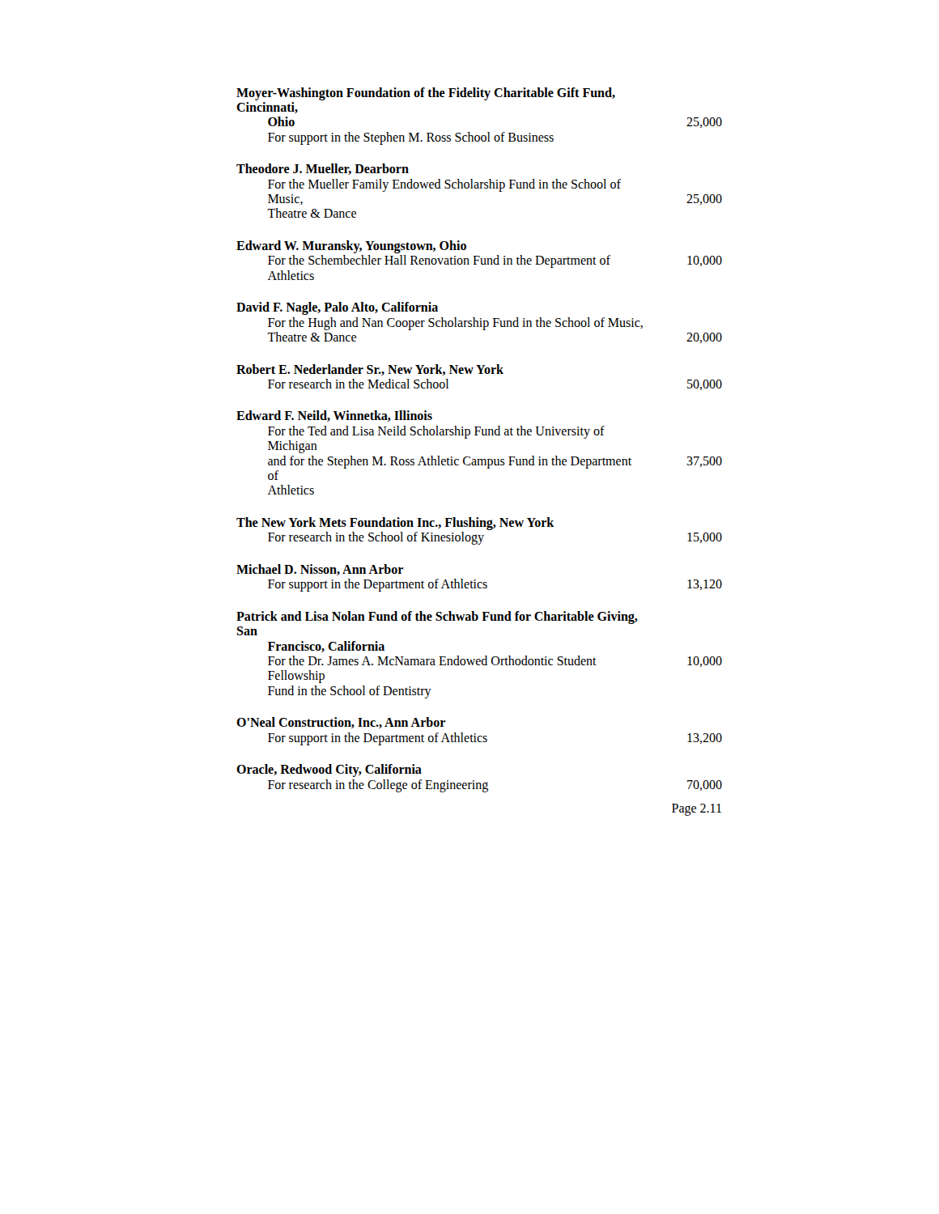| Moyer-Washington Foundation of the Fidelity Charitable Gift Fund, Cincinnati, Ohio For support in the Stephen M. Ross School of Business | 25,000 |
| Theodore J. Mueller, Dearborn For the Mueller Family Endowed Scholarship Fund in the School of Music, Theatre & Dance | 25,000 |
| Edward W. Muransky, Youngstown, Ohio For the Schembechler Hall Renovation Fund in the Department of Athletics | 10,000 |
| David F. Nagle, Palo Alto, California For the Hugh and Nan Cooper Scholarship Fund in the School of Music, Theatre & Dance | 20,000 |
| Robert E. Nederlander Sr., New York, New York For research in the Medical School | 50,000 |
| Edward F. Neild, Winnetka, Illinois For the Ted and Lisa Neild Scholarship Fund at the University of Michigan and for the Stephen M. Ross Athletic Campus Fund in the Department of Athletics | 37,500 |
| The New York Mets Foundation Inc., Flushing, New York For research in the School of Kinesiology | 15,000 |
| Michael D. Nisson, Ann Arbor For support in the Department of Athletics | 13,120 |
| Patrick and Lisa Nolan Fund of the Schwab Fund for Charitable Giving, San Francisco, California For the Dr. James A. McNamara Endowed Orthodontic Student Fellowship Fund in the School of Dentistry | 10,000 |
| O'Neal Construction, Inc., Ann Arbor For support in the Department of Athletics | 13,200 |
| Oracle, Redwood City, California For research in the College of Engineering | 70,000 |
Page 2.11